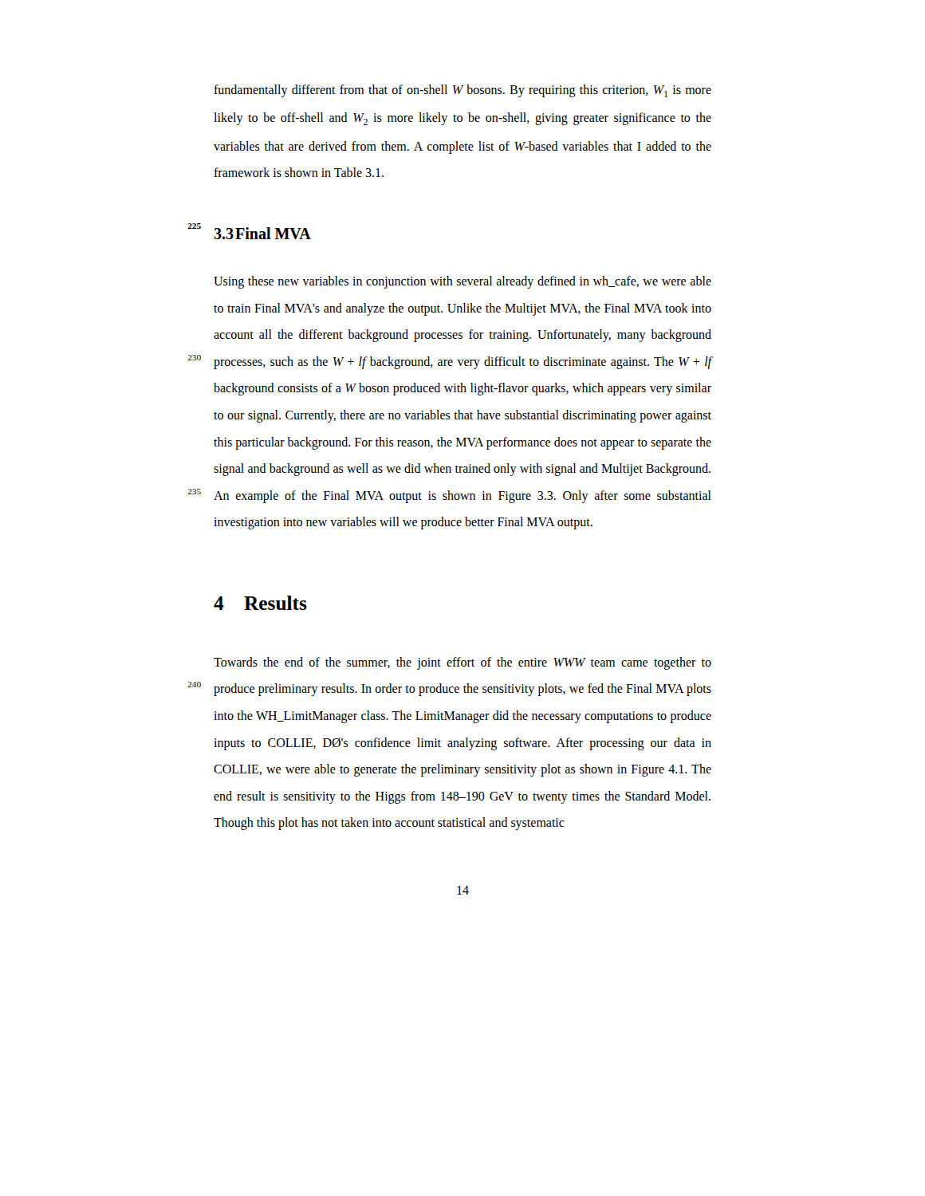fundamentally different from that of on-shell W bosons. By requiring this criterion, W1 is more likely to be off-shell and W2 is more likely to be on-shell, giving greater significance to the variables that are derived from them. A complete list of W-based variables that I added to the framework is shown in Table 3.1.
2253.3 Final MVA
Using these new variables in conjunction with several already defined in wh_cafe, we were able to train Final MVA's and analyze the output. Unlike the Multijet MVA, the Final MVA took into account all the different background processes for training. Unfortunately, many background processes, such as the W + lf background, are very difficult to discriminate 230against. The W + lf background consists of a W boson produced with light-flavor quarks, which appears very similar to our signal. Currently, there are no variables that have substantial discriminating power against this particular background. For this reason, the MVA performance does not appear to separate the signal and background as well as we did when trained only with signal and Multijet Background. An example of the Final MVA output 235is shown in Figure 3.3. Only after some substantial investigation into new variables will we produce better Final MVA output.
4 Results
Towards the end of the summer, the joint effort of the entire WWW team came together to produce preliminary results. In order to produce the sensitivity plots, we fed the Final MVA 240plots into the WH_LimitManager class. The LimitManager did the necessary computations to produce inputs to COLLIE, DØ's confidence limit analyzing software. After processing our data in COLLIE, we were able to generate the preliminary sensitivity plot as shown in Figure 4.1. The end result is sensitivity to the Higgs from 148–190 GeV to twenty times the Standard Model. Though this plot has not taken into account statistical and systematic
14